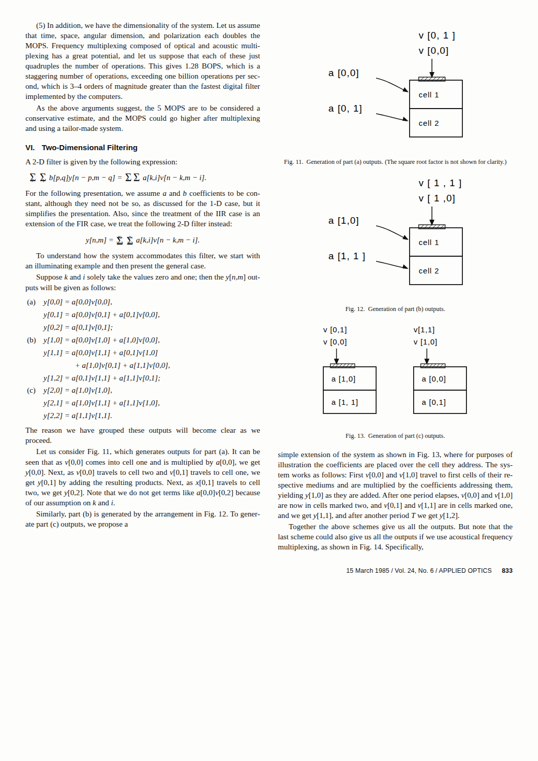(5) In addition, we have the dimensionality of the system. Let us assume that time, space, angular dimension, and polarization each doubles the MOPS. Frequency multiplexing composed of optical and acoustic multiplexing has a great potential, and let us suppose that each of these just quadruples the number of operations. This gives 1.28 BOPS, which is a staggering number of operations, exceeding one billion operations per second, which is 3–4 orders of magnitude greater than the fastest digital filter implemented by the computers.
As the above arguments suggest, the 5 MOPS are to be considered a conservative estimate, and the MOPS could go higher after multiplexing and using a tailor-made system.
VI. Two-Dimensional Filtering
A 2-D filter is given by the following expression:
Σp Σq b[p,q]y[n − p,m − q] = Σk Σi a[k,i]v[n − k,m − i].
For the following presentation, we assume a and b coefficients to be constant, although they need not be so, as discussed for the 1-D case, but it simplifies the presentation. Also, since the treatment of the IIR case is an extension of the FIR case, we treat the following 2-D filter instead:
y[n,m] = ΣKk=0 ΣIi=0 a[k,i]v[n − k,m − i].
To understand how the system accommodates this filter, we start with an illuminating example and then present the general case.
Suppose k and i solely take the values zero and one; then the y[n,m] outputs will be given as follows:
(a) y[0,0] = a[0,0]v[0,0], (a) y[0,1] = a[0,0]v[0,1] + a[0,1]v[0,0], (a) y[0,2] = a[0,1]v[0,1]; (b) y[1,0] = a[0,0]v[1,0] + a[1,0]v[0,0], (b) y[1,1] = a[0,0]v[1,1] + a[0,1]v[1,0] + a[1,0]v[0,1] + a[1,1]v[0,0], (b) y[1,2] = a[0,1]v[1,1] + a[1,1]v[0,1]; (c) y[2,0] = a[1,0]v[1,0], (c) y[2,1] = a[1,0]v[1,1] + a[1,1]v[1,0], (c) y[2,2] = a[1,1]v[1,1].
The reason we have grouped these outputs will become clear as we proceed.
Let us consider Fig. 11, which generates outputs for part (a). It can be seen that as v[0,0] comes into cell one and is multiplied by a[0,0], we get y[0,0]. Next, as v[0,0] travels to cell two and v[0,1] travels to cell one, we get y[0,1] by adding the resulting products. Next, as x[0,1] travels to cell two, we get y[0,2]. Note that we do not get terms like a[0,0]v[0,2] because of our assumption on k and i.
Similarly, part (b) is generated by the arrangement in Fig. 12. To generate part (c) outputs, we propose a
v [0, 1 ] v [0,0] cell 1 cell 2 a [0,0] a [0, 1]
Fig. 11. Generation of part (a) outputs. (The square root factor is not shown for clarity.)
v [ 1 , 1 ] v [ 1 ,0] cell 1 cell 2 a [1,0] a [1, 1 ]
Fig. 12. Generation of part (b) outputs.
v [0,1] v [0,0] a [1,0] a [1, 1] v[1,1] v [1,0] a [0,0] a [0,1]
Fig. 13. Generation of part (c) outputs.
simple extension of the system as shown in Fig. 13, where for purposes of illustration the coefficients are placed over the cell they address. The system works as follows: First v[0,0] and v[1,0] travel to first cells of their respective mediums and are multiplied by the coefficients addressing them, yielding y[1,0] as they are added. After one period elapses, v[0,0] and v[1,0] are now in cells marked two, and v[0,1] and v[1,1] are in cells marked one, and we get y[1,1], and after another period T we get y[1,2].
Together the above schemes give us all the outputs. But note that the last scheme could also give us all the outputs if we use acoustical frequency multiplexing, as shown in Fig. 14. Specifically,
15 March 1985 / Vol. 24, No. 6 / APPLIED OPTICS833